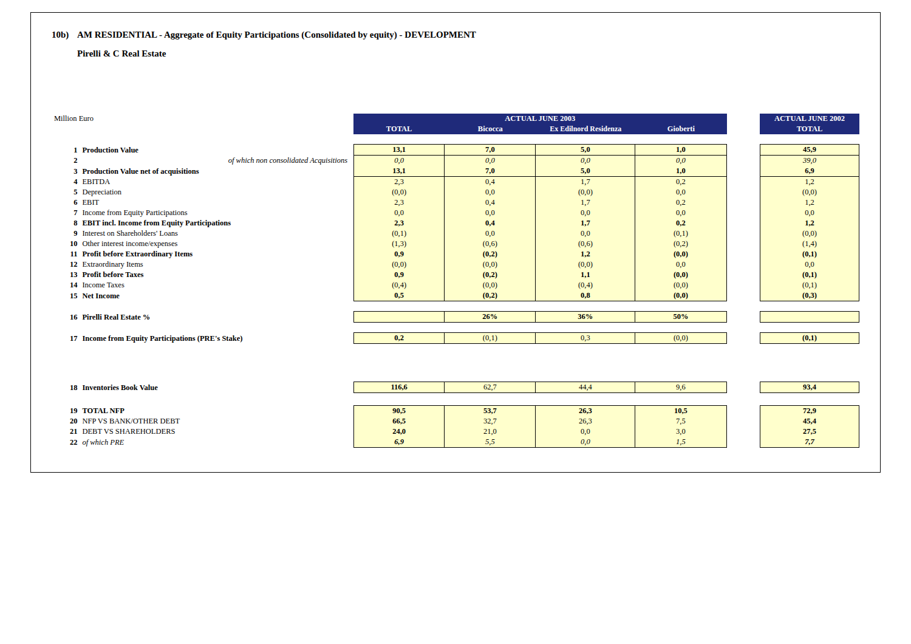10b)
AM RESIDENTIAL - Aggregate of Equity Participations (Consolidated by equity) - DEVELOPMENT
Pirelli & C Real Estate
| Million Euro | ACTUAL JUNE 2003 | | ACTUAL JUNE 2002 |
| | TOTAL | Bicocca | Ex Edilnord Residenza | Gioberti | | TOTAL |
| 1 | Production Value | 13,1 | 7,0 | 5,0 | 1,0 | | 45,9 |
| 2 | of which non consolidated Acquisitions | 0,0 | 0,0 | 0,0 | 0,0 | | 39,0 |
| 3 | Production Value net of acquisitions | 13,1 | 7,0 | 5,0 | 1,0 | | 6,9 |
| 4 | EBITDA | 2,3 | 0,4 | 1,7 | 0,2 | | 1,2 |
| 5 | Depreciation | (0,0) | 0,0 | (0,0) | 0,0 | | (0,0) |
| 6 | EBIT | 2,3 | 0,4 | 1,7 | 0,2 | | 1,2 |
| 7 | Income from Equity Participations | 0,0 | 0,0 | 0,0 | 0,0 | | 0,0 |
| 8 | EBIT incl. Income from Equity Participations | 2,3 | 0,4 | 1,7 | 0,2 | | 1,2 |
| 9 | Interest on Shareholders' Loans | (0,1) | 0,0 | 0,0 | (0,1) | | (0,0) |
| 10 | Other interest income/expenses | (1,3) | (0,6) | (0,6) | (0,2) | | (1,4) |
| 11 | Profit before Extraordinary Items | 0,9 | (0,2) | 1,2 | (0,0) | | (0,1) |
| 12 | Extraordinary Items | (0,0) | (0,0) | (0,0) | 0,0 | | 0,0 |
| 13 | Profit before Taxes | 0,9 | (0,2) | 1,1 | (0,0) | | (0,1) |
| 14 | Income Taxes | (0,4) | (0,0) | (0,4) | (0,0) | | (0,1) |
| 15 | Net Income | 0,5 | (0,2) | 0,8 | (0,0) | | (0,3) |
| 16 | Pirelli Real Estate % | | 26% | 36% | 50% | | |
| 17 | Income from Equity Participations (PRE's Stake) | 0,2 | (0,1) | 0,3 | (0,0) | | (0,1) |
| 18 | Inventories Book Value | 116,6 | 62,7 | 44,4 | 9,6 | | 93,4 |
| 19 | TOTAL NFP | 90,5 | 53,7 | 26,3 | 10,5 | | 72,9 |
| 20 | NFP VS BANK/OTHER DEBT | 66,5 | 32,7 | 26,3 | 7,5 | | 45,4 |
| 21 | DEBT VS SHAREHOLDERS | 24,0 | 21,0 | 0,0 | 3,0 | | 27,5 |
| 22 | of which PRE | 6,9 | 5,5 | 0,0 | 1,5 | | 7,7 |